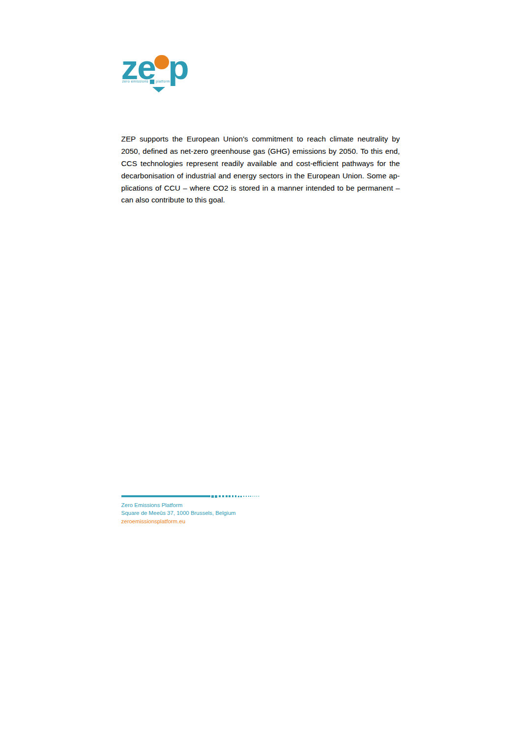ze p
zero emissions platform
ZEP supports the European Union's commitment to reach climate neutrality by 2050, defined as net-zero greenhouse gas (GHG) emissions by 2050. To this end, CCS technologies represent readily available and cost-efficient pathways for the decarbonisation of industrial and energy sectors in the European Union. Some applications of CCU – where CO2 is stored in a manner intended to be permanent – can also contribute to this goal.
Zero Emissions Platform
Square de Meeûs 37, 1000 Brussels, Belgium
zeroemissionsplatform.eu